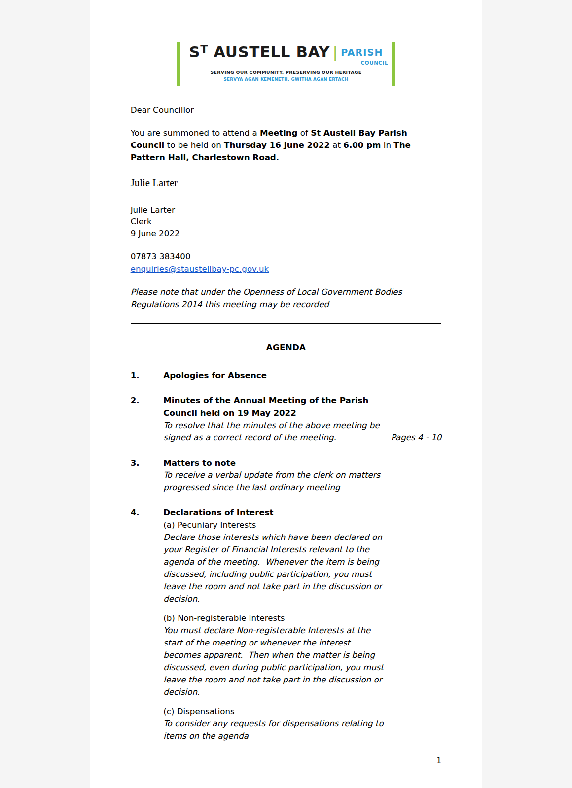ST AUSTELL BAY|PARISH
COUNCIL
SERVING OUR COMMUNITY, PRESERVING OUR HERITAGE
SERVYA AGAN KEMENETH, GWITHA AGAN ERTACH
Dear Councillor
You are summoned to attend a Meeting of St Austell Bay Parish Council to be held on Thursday 16 June 2022 at 6.00 pm in The Pattern Hall, Charlestown Road.
Julie Larter
Julie Larter
Clerk
9 June 2022
07873 383400
enquiries@staustellbay-pc.gov.uk
Please note that under the Openness of Local Government Bodies Regulations 2014 this meeting may be recorded
AGENDA
1.
Apologies for Absence
2.
Minutes of the Annual Meeting of the Parish Council held on 19 May 2022
To resolve that the minutes of the above meeting be signed as a correct record of the meeting.
Pages 4 - 10
3.
Matters to note
To receive a verbal update from the clerk on matters progressed since the last ordinary meeting
4.
Declarations of Interest
(a) Pecuniary Interests
Declare those interests which have been declared on your Register of Financial Interests relevant to the agenda of the meeting. Whenever the item is being discussed, including public participation, you must leave the room and not take part in the discussion or decision.
(b) Non-registerable Interests
You must declare Non-registerable Interests at the start of the meeting or whenever the interest becomes apparent. Then when the matter is being discussed, even during public participation, you must leave the room and not take part in the discussion or decision.
(c) Dispensations
To consider any requests for dispensations relating to items on the agenda
1